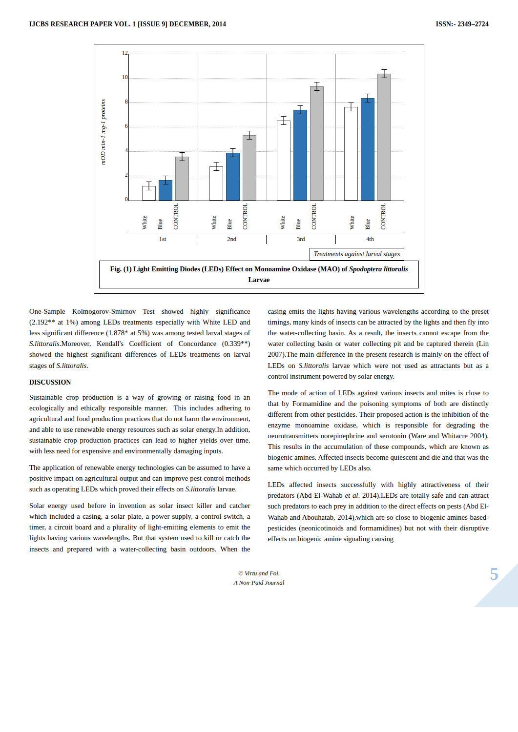IJCBS RESEARCH PAPER VOL. 1 [ISSUE 9] DECEMBER, 2014 ISSN:- 2349–2724
mOD min-1 mg-1 proteins
0 2 4 6 8 10 12
White Blue CONTROL
White Blue CONTROL
White Blue CONTROL
White Blue CONTROL
1st 2nd 3rd 4th
Treatments against larval stages
Fig. (1) Light Emitting Diodes (LEDs) Effect on Monoamine Oxidase (MAO) of Spodoptera littoralis Larvae
One-Sample Kolmogorov-Smirnov Test showed highly significance (2.192** at 1%) among LEDs treatments especially with White LED and less significant difference (1.878* at 5%) was among tested larval stages of S.littoralis.Moreover, Kendall's Coefficient of Concordance (0.339**) showed the highest significant differences of LEDs treatments on larval stages of S.littoralis.
DISCUSSION
Sustainable crop production is a way of growing or raising food in an ecologically and ethically responsible manner. This includes adhering to agricultural and food production practices that do not harm the environment, and able to use renewable energy resources such as solar energy.In addition, sustainable crop production practices can lead to higher yields over time, with less need for expensive and environmentally damaging inputs.
The application of renewable energy technologies can be assumed to have a positive impact on agricultural output and can improve pest control methods such as operating LEDs which proved their effects on S.littoralis larvae.
Solar energy used before in invention as solar insect killer and catcher which included a casing, a solar plate, a power supply, a control switch, a timer, a circuit board and a plurality of light-emitting elements to emit the lights having various wavelengths. But that system used to kill or catch the insects and prepared with a water-collecting basin outdoors. When the casing emits the lights having various wavelengths according to the preset timings, many kinds of insects can be attracted by the lights and then fly into the water-collecting basin. As a result, the insects cannot escape from the water collecting basin or water collecting pit and be captured therein (Lin 2007).The main difference in the present research is mainly on the effect of LEDs on S.littoralis larvae which were not used as attractants but as a control instrument powered by solar energy.
The mode of action of LEDs against various insects and mites is close to that by Formamidine and the poisoning symptoms of both are distinctly different from other pesticides. Their proposed action is the inhibition of the enzyme monoamine oxidase, which is responsible for degrading the neurotransmitters norepinephrine and serotonin (Ware and Whitacre 2004). This results in the accumulation of these compounds, which are known as biogenic amines. Affected insects become quiescent and die and that was the same which occurred by LEDs also.
LEDs affected insects successfully with highly attractiveness of their predators (Abd El-Wahab et al. 2014).LEDs are totally safe and can attract such predators to each prey in addition to the direct effects on pests (Abd El-Wahab and Abouhatab, 2014),which are so close to biogenic amines-based-pesticides (neonicotinoids and formamidines) but not with their disruptive effects on biogenic amine signaling causing
© Virtu and Foi.
A Non-Paid Journal
5